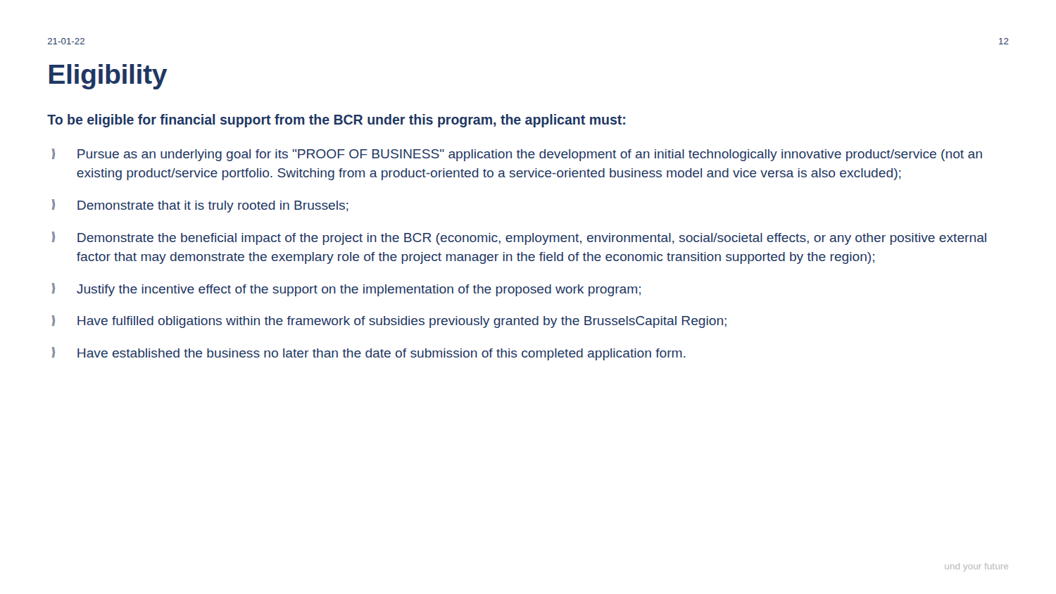21-01-22 12
Eligibility
To be eligible for financial support from the BCR under this program, the applicant must:
Pursue as an underlying goal for its "PROOF OF BUSINESS" application the development of an initial technologically innovative product/service (not an existing product/service portfolio. Switching from a product-oriented to a service-oriented business model and vice versa is also excluded);
Demonstrate that it is truly rooted in Brussels;
Demonstrate the beneficial impact of the project in the BCR (economic, employment, environmental, social/societal effects, or any other positive external factor that may demonstrate the exemplary role of the project manager in the field of the economic transition supported by the region);
Justify the incentive effect of the support on the implementation of the proposed work program;
Have fulfilled obligations within the framework of subsidies previously granted by the BrusselsCapital Region;
Have established the business no later than the date of submission of this completed application form.
und your future